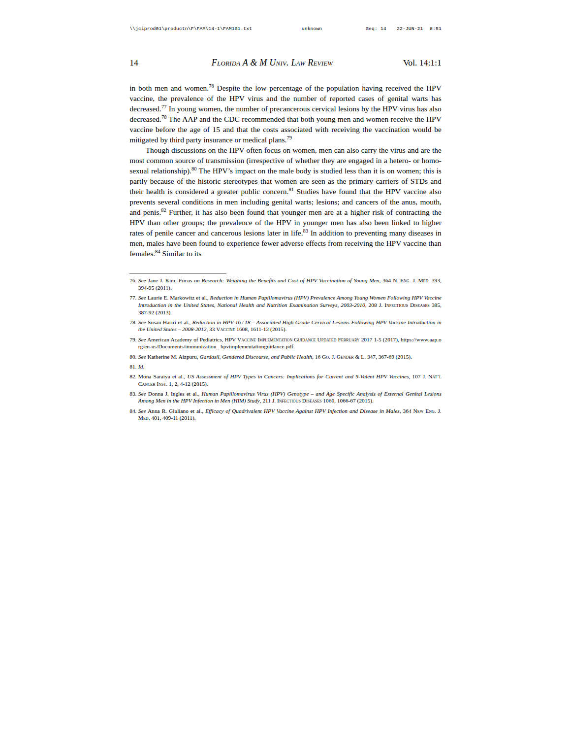\\jciprod01\productn\F\FAM\14-1\FAM101.txt unknown Seq: 14 22-JUN-21 8:51
14 Florida A & M Univ. Law Review Vol. 14:1:1
in both men and women.76 Despite the low percentage of the population having received the HPV vaccine, the prevalence of the HPV virus and the number of reported cases of genital warts has decreased.77 In young women, the number of precancerous cervical lesions by the HPV virus has also decreased.78 The AAP and the CDC recommended that both young men and women receive the HPV vaccine before the age of 15 and that the costs associated with receiving the vaccination would be mitigated by third party insurance or medical plans.79
Though discussions on the HPV often focus on women, men can also carry the virus and are the most common source of transmission (irrespective of whether they are engaged in a hetero- or homosexual relationship).80 The HPV’s impact on the male body is studied less than it is on women; this is partly because of the historic stereotypes that women are seen as the primary carriers of STDs and their health is considered a greater public concern.81 Studies have found that the HPV vaccine also prevents several conditions in men including genital warts; lesions; and cancers of the anus, mouth, and penis.82 Further, it has also been found that younger men are at a higher risk of contracting the HPV than other groups; the prevalence of the HPV in younger men has also been linked to higher rates of penile cancer and cancerous lesions later in life.83 In addition to preventing many diseases in men, males have been found to experience fewer adverse effects from receiving the HPV vaccine than females.84 Similar to its
76. See Jane J. Kim, Focus on Research: Weighing the Benefits and Cost of HPV Vaccination of Young Men, 364 N. Eng. J. Med. 393, 394-95 (2011).
77. See Laurie E. Markowitz et al., Reduction in Human Papillomavirus (HPV) Prevalence Among Young Women Following HPV Vaccine Introduction in the United States, National Health and Nutrition Examination Surveys, 2003-2010, 208 J. Infectious Diseases 385, 387-92 (2013).
78. See Susan Hariri et al., Reduction in HPV 16 / 18 – Associated High Grade Cervical Lesions Following HPV Vaccine Introduction in the United States – 2008-2012, 33 Vaccine 1608, 1611-12 (2015).
79. See American Academy of Pediatrics, HPV Vaccine Implementation Guidance Updated February 2017 1-5 (2017), https://www.aap.org/en-us/Documents/immunization_ hpvimplementationguidance.pdf.
80. See Katherine M. Aizpuru, Gardasil, Gendered Discourse, and Public Health, 16 Go. J. Gender & L. 347, 367-69 (2015).
81. Id.
82. Mona Saraiya et al., US Assessment of HPV Types in Cancers: Implications for Current and 9-Valent HPV Vaccines, 107 J. Nat’l Cancer Inst. 1, 2, 4-12 (2015).
83. See Donna J. Ingles et al., Human Papillomavirus Virus (HPV) Genotype – and Age Specific Analysis of External Genital Lesions Among Men in the HPV Infection in Men (HIM) Study, 211 J. Infectious Diseases 1060, 1066-67 (2015).
84. See Anna R. Giuliano et al., Efficacy of Quadrivalent HPV Vaccine Against HPV Infection and Disease in Males, 364 New Eng. J. Med. 401, 409-11 (2011).